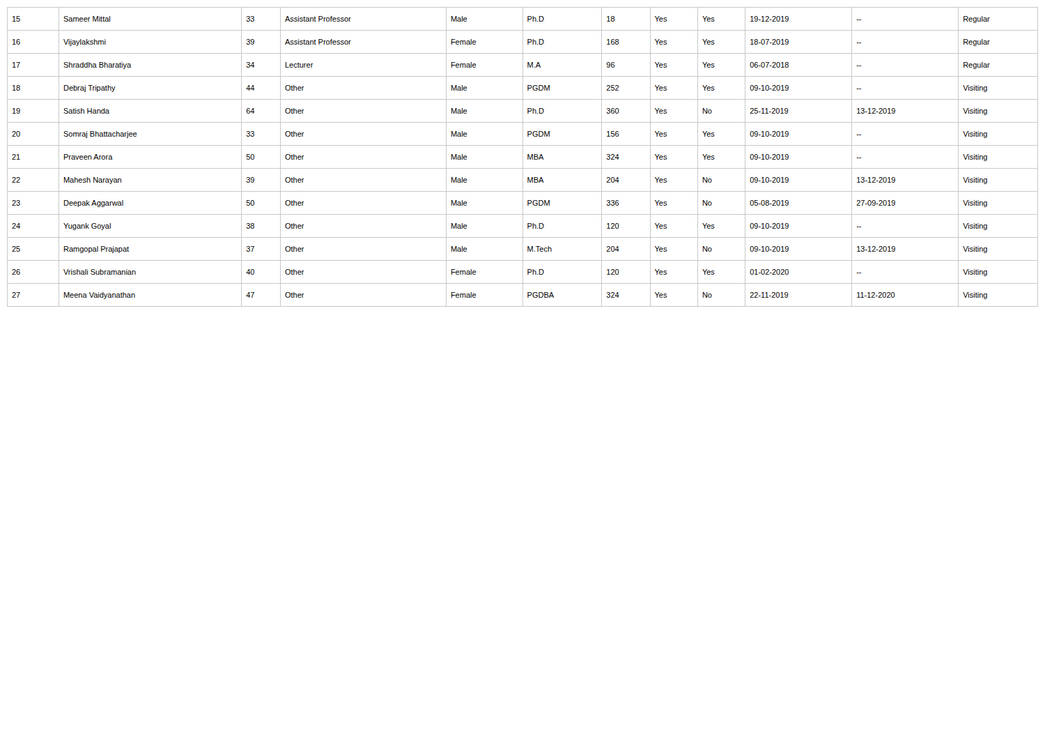| 15 | Sameer Mittal | 33 | Assistant Professor | Male | Ph.D | 18 | Yes | Yes | 19-12-2019 | -- | Regular |
| 16 | Vijaylakshmi | 39 | Assistant Professor | Female | Ph.D | 168 | Yes | Yes | 18-07-2019 | -- | Regular |
| 17 | Shraddha Bharatiya | 34 | Lecturer | Female | M.A | 96 | Yes | Yes | 06-07-2018 | -- | Regular |
| 18 | Debraj Tripathy | 44 | Other | Male | PGDM | 252 | Yes | Yes | 09-10-2019 | -- | Visiting |
| 19 | Satish Handa | 64 | Other | Male | Ph.D | 360 | Yes | No | 25-11-2019 | 13-12-2019 | Visiting |
| 20 | Somraj Bhattacharjee | 33 | Other | Male | PGDM | 156 | Yes | Yes | 09-10-2019 | -- | Visiting |
| 21 | Praveen Arora | 50 | Other | Male | MBA | 324 | Yes | Yes | 09-10-2019 | -- | Visiting |
| 22 | Mahesh Narayan | 39 | Other | Male | MBA | 204 | Yes | No | 09-10-2019 | 13-12-2019 | Visiting |
| 23 | Deepak Aggarwal | 50 | Other | Male | PGDM | 336 | Yes | No | 05-08-2019 | 27-09-2019 | Visiting |
| 24 | Yugank Goyal | 38 | Other | Male | Ph.D | 120 | Yes | Yes | 09-10-2019 | -- | Visiting |
| 25 | Ramgopal Prajapat | 37 | Other | Male | M.Tech | 204 | Yes | No | 09-10-2019 | 13-12-2019 | Visiting |
| 26 | Vrishali Subramanian | 40 | Other | Female | Ph.D | 120 | Yes | Yes | 01-02-2020 | -- | Visiting |
| 27 | Meena Vaidyanathan | 47 | Other | Female | PGDBA | 324 | Yes | No | 22-11-2019 | 11-12-2020 | Visiting |